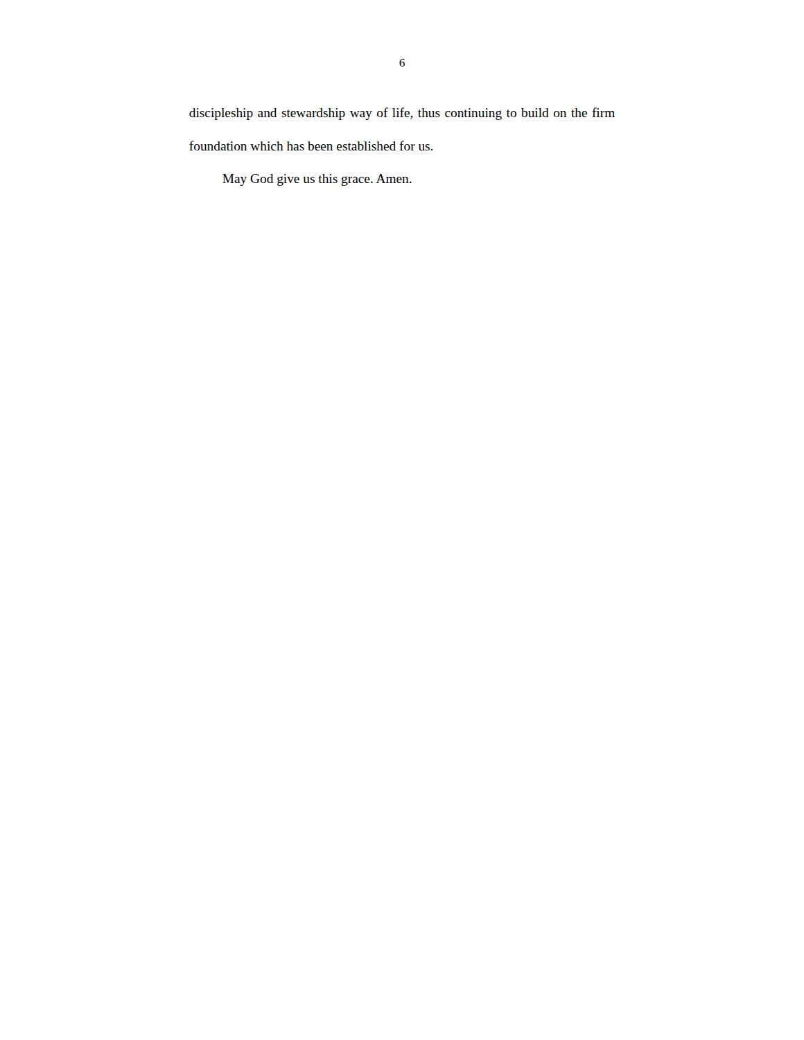6
discipleship and stewardship way of life, thus continuing to build on the firm foundation which has been established for us.
May God give us this grace. Amen.